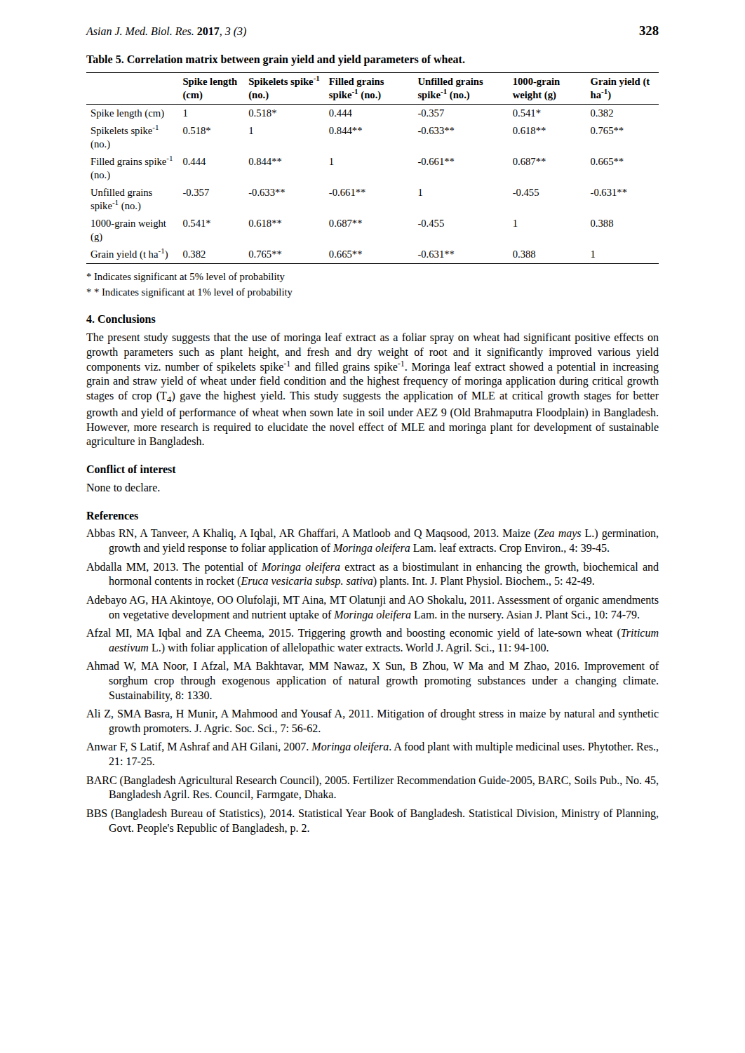Asian J. Med. Biol. Res. 2017, 3 (3)
328
Table 5. Correlation matrix between grain yield and yield parameters of wheat.
| | Spike length (cm) | Spikelets spike -1 (no.) | Filled grains spike -1 (no.) | Unfilled grains spike -1 (no.) | 1000-grain weight (g) | Grain yield (t ha -1 ) |
| --- | --- | --- | --- | --- | --- | --- |
| Spike length (cm) | 1 | 0.518* | 0.444 | -0.357 | 0.541* | 0.382 |
| Spikelets spike -1 (no.) | 0.518* | 1 | 0.844** | -0.633** | 0.618** | 0.765** |
| Filled grains spike -1 (no.) | 0.444 | 0.844** | 1 | -0.661** | 0.687** | 0.665** |
| Unfilled grains spike -1 (no.) | -0.357 | -0.633** | -0.661** | 1 | -0.455 | -0.631** |
| 1000-grain weight (g) | 0.541* | 0.618** | 0.687** | -0.455 | 1 | 0.388 |
| Grain yield (t ha -1 ) | 0.382 | 0.765** | 0.665** | -0.631** | 0.388 | 1 |
* Indicates significant at 5% level of probability
* * Indicates significant at 1% level of probability
4. Conclusions
The present study suggests that the use of moringa leaf extract as a foliar spray on wheat had significant positive effects on growth parameters such as plant height, and fresh and dry weight of root and it significantly improved various yield components viz. number of spikelets spike-1 and filled grains spike-1. Moringa leaf extract showed a potential in increasing grain and straw yield of wheat under field condition and the highest frequency of moringa application during critical growth stages of crop (T4) gave the highest yield. This study suggests the application of MLE at critical growth stages for better growth and yield of performance of wheat when sown late in soil under AEZ 9 (Old Brahmaputra Floodplain) in Bangladesh. However, more research is required to elucidate the novel effect of MLE and moringa plant for development of sustainable agriculture in Bangladesh.
Conflict of interest
None to declare.
References
Abbas RN, A Tanveer, A Khaliq, A Iqbal, AR Ghaffari, A Matloob and Q Maqsood, 2013. Maize (Zea mays L.) germination, growth and yield response to foliar application of Moringa oleifera Lam. leaf extracts. Crop Environ., 4: 39-45.
Abdalla MM, 2013. The potential of Moringa oleifera extract as a biostimulant in enhancing the growth, biochemical and hormonal contents in rocket (Eruca vesicaria subsp. sativa) plants. Int. J. Plant Physiol. Biochem., 5: 42-49.
Adebayo AG, HA Akintoye, OO Olufolaji, MT Aina, MT Olatunji and AO Shokalu, 2011. Assessment of organic amendments on vegetative development and nutrient uptake of Moringa oleifera Lam. in the nursery. Asian J. Plant Sci., 10: 74-79.
Afzal MI, MA Iqbal and ZA Cheema, 2015. Triggering growth and boosting economic yield of late-sown wheat (Triticum aestivum L.) with foliar application of allelopathic water extracts. World J. Agril. Sci., 11: 94-100.
Ahmad W, MA Noor, I Afzal, MA Bakhtavar, MM Nawaz, X Sun, B Zhou, W Ma and M Zhao, 2016. Improvement of sorghum crop through exogenous application of natural growth promoting substances under a changing climate. Sustainability, 8: 1330.
Ali Z, SMA Basra, H Munir, A Mahmood and Yousaf A, 2011. Mitigation of drought stress in maize by natural and synthetic growth promoters. J. Agric. Soc. Sci., 7: 56-62.
Anwar F, S Latif, M Ashraf and AH Gilani, 2007. Moringa oleifera. A food plant with multiple medicinal uses. Phytother. Res., 21: 17-25.
BARC (Bangladesh Agricultural Research Council), 2005. Fertilizer Recommendation Guide-2005, BARC, Soils Pub., No. 45, Bangladesh Agril. Res. Council, Farmgate, Dhaka.
BBS (Bangladesh Bureau of Statistics), 2014. Statistical Year Book of Bangladesh. Statistical Division, Ministry of Planning, Govt. People's Republic of Bangladesh, p. 2.